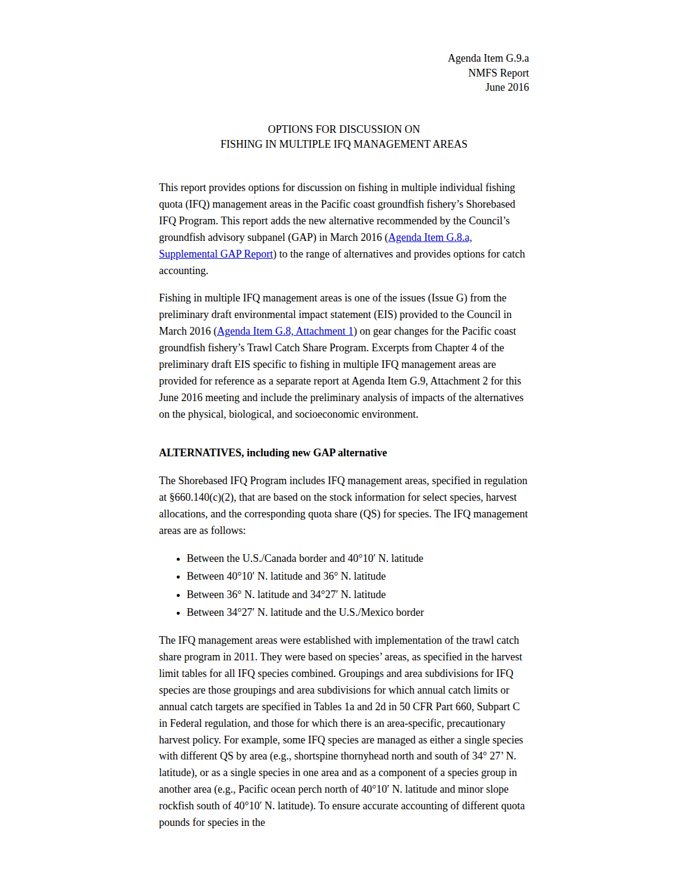Agenda Item G.9.a
NMFS Report
June 2016
OPTIONS FOR DISCUSSION ON
FISHING IN MULTIPLE IFQ MANAGEMENT AREAS
This report provides options for discussion on fishing in multiple individual fishing quota (IFQ) management areas in the Pacific coast groundfish fishery’s Shorebased IFQ Program. This report adds the new alternative recommended by the Council’s groundfish advisory subpanel (GAP) in March 2016 (Agenda Item G.8.a, Supplemental GAP Report) to the range of alternatives and provides options for catch accounting.
Fishing in multiple IFQ management areas is one of the issues (Issue G) from the preliminary draft environmental impact statement (EIS) provided to the Council in March 2016 (Agenda Item G.8, Attachment 1) on gear changes for the Pacific coast groundfish fishery’s Trawl Catch Share Program. Excerpts from Chapter 4 of the preliminary draft EIS specific to fishing in multiple IFQ management areas are provided for reference as a separate report at Agenda Item G.9, Attachment 2 for this June 2016 meeting and include the preliminary analysis of impacts of the alternatives on the physical, biological, and socioeconomic environment.
ALTERNATIVES, including new GAP alternative
The Shorebased IFQ Program includes IFQ management areas, specified in regulation at §660.140(c)(2), that are based on the stock information for select species, harvest allocations, and the corresponding quota share (QS) for species. The IFQ management areas are as follows:
Between the U.S./Canada border and 40°10′ N. latitude
Between 40°10′ N. latitude and 36° N. latitude
Between 36° N. latitude and 34°27′ N. latitude
Between 34°27′ N. latitude and the U.S./Mexico border
The IFQ management areas were established with implementation of the trawl catch share program in 2011. They were based on species’ areas, as specified in the harvest limit tables for all IFQ species combined. Groupings and area subdivisions for IFQ species are those groupings and area subdivisions for which annual catch limits or annual catch targets are specified in Tables 1a and 2d in 50 CFR Part 660, Subpart C in Federal regulation, and those for which there is an area-specific, precautionary harvest policy. For example, some IFQ species are managed as either a single species with different QS by area (e.g., shortspine thornyhead north and south of 34° 27’ N. latitude), or as a single species in one area and as a component of a species group in another area (e.g., Pacific ocean perch north of 40°10′ N. latitude and minor slope rockfish south of 40°10′ N. latitude). To ensure accurate accounting of different quota pounds for species in the